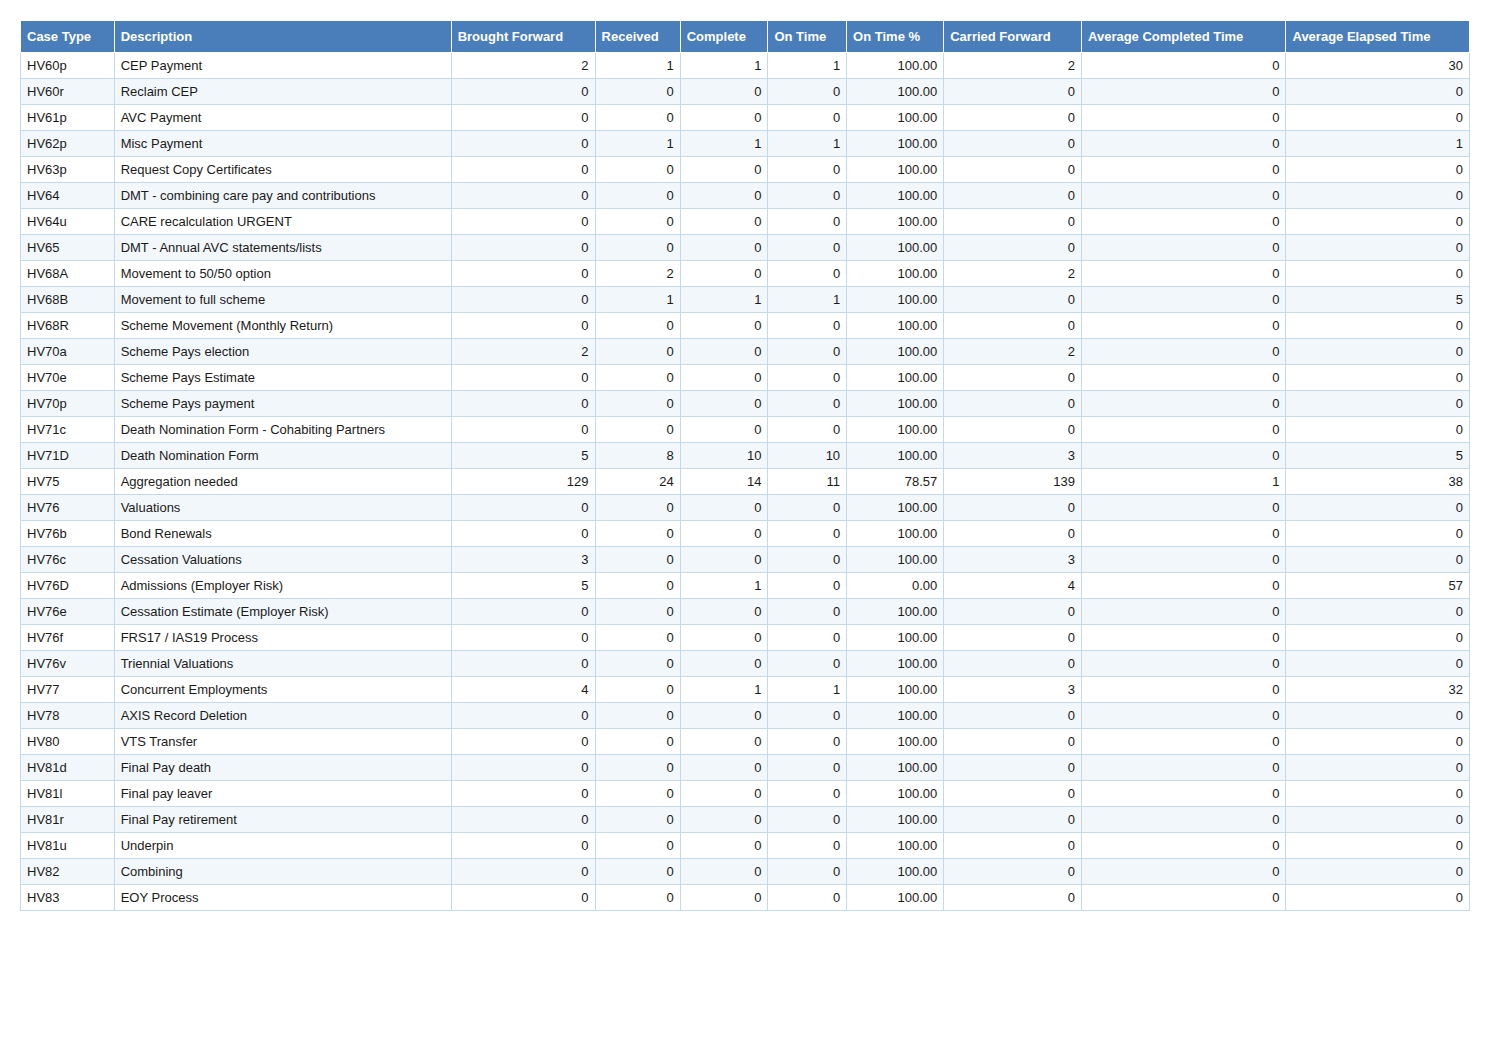| Case Type | Description | Brought Forward | Received | Complete | On Time | On Time % | Carried Forward | Average Completed Time | Average Elapsed Time |
| --- | --- | --- | --- | --- | --- | --- | --- | --- | --- |
| HV60p | CEP Payment | 2 | 1 | 1 | 1 | 100.00 | 2 | 0 | 30 |
| HV60r | Reclaim CEP | 0 | 0 | 0 | 0 | 100.00 | 0 | 0 | 0 |
| HV61p | AVC Payment | 0 | 0 | 0 | 0 | 100.00 | 0 | 0 | 0 |
| HV62p | Misc Payment | 0 | 1 | 1 | 1 | 100.00 | 0 | 0 | 1 |
| HV63p | Request Copy Certificates | 0 | 0 | 0 | 0 | 100.00 | 0 | 0 | 0 |
| HV64 | DMT - combining care pay and contributions | 0 | 0 | 0 | 0 | 100.00 | 0 | 0 | 0 |
| HV64u | CARE recalculation URGENT | 0 | 0 | 0 | 0 | 100.00 | 0 | 0 | 0 |
| HV65 | DMT - Annual AVC statements/lists | 0 | 0 | 0 | 0 | 100.00 | 0 | 0 | 0 |
| HV68A | Movement to 50/50 option | 0 | 2 | 0 | 0 | 100.00 | 2 | 0 | 0 |
| HV68B | Movement to full scheme | 0 | 1 | 1 | 1 | 100.00 | 0 | 0 | 5 |
| HV68R | Scheme Movement (Monthly Return) | 0 | 0 | 0 | 0 | 100.00 | 0 | 0 | 0 |
| HV70a | Scheme Pays election | 2 | 0 | 0 | 0 | 100.00 | 2 | 0 | 0 |
| HV70e | Scheme Pays Estimate | 0 | 0 | 0 | 0 | 100.00 | 0 | 0 | 0 |
| HV70p | Scheme Pays payment | 0 | 0 | 0 | 0 | 100.00 | 0 | 0 | 0 |
| HV71c | Death Nomination Form - Cohabiting Partners | 0 | 0 | 0 | 0 | 100.00 | 0 | 0 | 0 |
| HV71D | Death Nomination Form | 5 | 8 | 10 | 10 | 100.00 | 3 | 0 | 5 |
| HV75 | Aggregation needed | 129 | 24 | 14 | 11 | 78.57 | 139 | 1 | 38 |
| HV76 | Valuations | 0 | 0 | 0 | 0 | 100.00 | 0 | 0 | 0 |
| HV76b | Bond Renewals | 0 | 0 | 0 | 0 | 100.00 | 0 | 0 | 0 |
| HV76c | Cessation Valuations | 3 | 0 | 0 | 0 | 100.00 | 3 | 0 | 0 |
| HV76D | Admissions (Employer Risk) | 5 | 0 | 1 | 0 | 0.00 | 4 | 0 | 57 |
| HV76e | Cessation Estimate (Employer Risk) | 0 | 0 | 0 | 0 | 100.00 | 0 | 0 | 0 |
| HV76f | FRS17 / IAS19 Process | 0 | 0 | 0 | 0 | 100.00 | 0 | 0 | 0 |
| HV76v | Triennial Valuations | 0 | 0 | 0 | 0 | 100.00 | 0 | 0 | 0 |
| HV77 | Concurrent Employments | 4 | 0 | 1 | 1 | 100.00 | 3 | 0 | 32 |
| HV78 | AXIS Record Deletion | 0 | 0 | 0 | 0 | 100.00 | 0 | 0 | 0 |
| HV80 | VTS Transfer | 0 | 0 | 0 | 0 | 100.00 | 0 | 0 | 0 |
| HV81d | Final Pay death | 0 | 0 | 0 | 0 | 100.00 | 0 | 0 | 0 |
| HV81l | Final pay leaver | 0 | 0 | 0 | 0 | 100.00 | 0 | 0 | 0 |
| HV81r | Final Pay retirement | 0 | 0 | 0 | 0 | 100.00 | 0 | 0 | 0 |
| HV81u | Underpin | 0 | 0 | 0 | 0 | 100.00 | 0 | 0 | 0 |
| HV82 | Combining | 0 | 0 | 0 | 0 | 100.00 | 0 | 0 | 0 |
| HV83 | EOY Process | 0 | 0 | 0 | 0 | 100.00 | 0 | 0 | 0 |